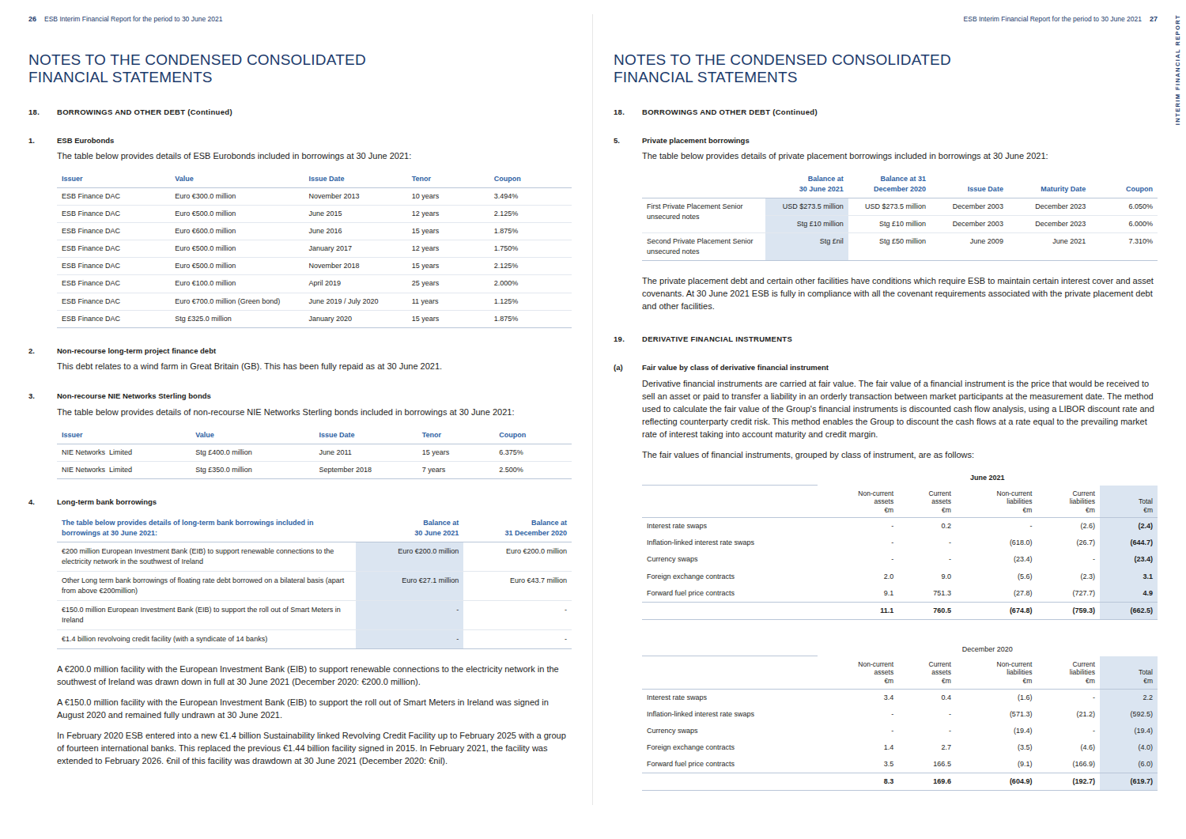26 ESB Interim Financial Report for the period to 30 June 2021
NOTES TO THE CONDENSED CONSOLIDATED
FINANCIAL STATEMENTS
18. BORROWINGS AND OTHER DEBT (Continued)
1. ESB Eurobonds
The table below provides details of ESB Eurobonds included in borrowings at 30 June 2021:
| Issuer | Value | Issue Date | Tenor | Coupon |
| --- | --- | --- | --- | --- |
| ESB Finance DAC | Euro €300.0 million | November 2013 | 10 years | 3.494% |
| ESB Finance DAC | Euro €500.0 million | June 2015 | 12 years | 2.125% |
| ESB Finance DAC | Euro €600.0 million | June 2016 | 15 years | 1.875% |
| ESB Finance DAC | Euro €500.0 million | January 2017 | 12 years | 1.750% |
| ESB Finance DAC | Euro €500.0 million | November 2018 | 15 years | 2.125% |
| ESB Finance DAC | Euro €100.0 million | April 2019 | 25 years | 2.000% |
| ESB Finance DAC | Euro €700.0 million (Green bond) | June 2019 / July 2020 | 11 years | 1.125% |
| ESB Finance DAC | Stg £325.0 million | January 2020 | 15 years | 1.875% |
2. Non-recourse long-term project finance debt
This debt relates to a wind farm in Great Britain (GB). This has been fully repaid as at 30 June 2021.
3. Non-recourse NIE Networks Sterling bonds
The table below provides details of non-recourse NIE Networks Sterling bonds included in borrowings at 30 June 2021:
| Issuer | Value | Issue Date | Tenor | Coupon |
| --- | --- | --- | --- | --- |
| NIE Networks Limited | Stg £400.0 million | June 2011 | 15 years | 6.375% |
| NIE Networks Limited | Stg £350.0 million | September 2018 | 7 years | 2.500% |
4. Long-term bank borrowings
| The table below provides details of long-term bank borrowings included in borrowings at 30 June 2021: | Balance at 30 June 2021 | Balance at 31 December 2020 |
| --- | --- | --- |
| €200 million European Investment Bank (EIB) to support renewable connections to the electricity network in the southwest of Ireland | Euro €200.0 million | Euro €200.0 million |
| Other Long term bank borrowings of floating rate debt borrowed on a bilateral basis (apart from above €200million) | Euro €27.1 million | Euro €43.7 million |
| €150.0 million European Investment Bank (EIB) to support the roll out of Smart Meters in Ireland | - | - |
| €1.4 billion revolvoing credit facility (with a syndicate of 14 banks) | - | - |
A €200.0 million facility with the European Investment Bank (EIB) to support renewable connections to the electricity network in the southwest of Ireland was drawn down in full at 30 June 2021 (December 2020: €200.0 million).
A €150.0 million facility with the European Investment Bank (EIB) to support the roll out of Smart Meters in Ireland was signed in August 2020 and remained fully undrawn at 30 June 2021.
In February 2020 ESB entered into a new €1.4 billion Sustainability linked Revolving Credit Facility up to February 2025 with a group of fourteen international banks. This replaced the previous €1.44 billion facility signed in 2015. In February 2021, the facility was extended to February 2026. €nil of this facility was drawdown at 30 June 2021 (December 2020: €nil).
Interim Financial Report
ESB Interim Financial Report for the period to 30 June 2021 27
NOTES TO THE CONDENSED CONSOLIDATED
FINANCIAL STATEMENTS
18. BORROWINGS AND OTHER DEBT (Continued)
5. Private placement borrowings
The table below provides details of private placement borrowings included in borrowings at 30 June 2021:
| | Balance at 30 June 2021 | Balance at 31 December 2020 | Issue Date | Maturity Date | Coupon |
| --- | --- | --- | --- | --- | --- |
| First Private Placement Senior unsecured notes | USD $273.5 million | USD $273.5 million | December 2003 | December 2023 | 6.050% |
| Stg £10 million | Stg £10 million | December 2003 | December 2023 | 6.000% |
| Second Private Placement Senior unsecured notes | Stg £nil | Stg £50 million | June 2009 | June 2021 | 7.310% |
The private placement debt and certain other facilities have conditions which require ESB to maintain certain interest cover and asset covenants. At 30 June 2021 ESB is fully in compliance with all the covenant requirements associated with the private placement debt and other facilities.
19. DERIVATIVE FINANCIAL INSTRUMENTS
(a) Fair value by class of derivative financial instrument
Derivative financial instruments are carried at fair value. The fair value of a financial instrument is the price that would be received to sell an asset or paid to transfer a liability in an orderly transaction between market participants at the measurement date. The method used to calculate the fair value of the Group's financial instruments is discounted cash flow analysis, using a LIBOR discount rate and reflecting counterparty credit risk. This method enables the Group to discount the cash flows at a rate equal to the prevailing market rate of interest taking into account maturity and credit margin.
The fair values of financial instruments, grouped by class of instrument, are as follows:
| | June 2021 |
| --- | --- |
| | Non-current assets €m | Current assets €m | Non-current liabilities €m | Current liabilities €m | Total €m |
| Interest rate swaps | - | 0.2 | - | (2.6) | (2.4) |
| Inflation-linked interest rate swaps | - | - | (618.0) | (26.7) | (644.7) |
| Currency swaps | - | - | (23.4) | - | (23.4) |
| Foreign exchange contracts | 2.0 | 9.0 | (5.6) | (2.3) | 3.1 |
| Forward fuel price contracts | 9.1 | 751.3 | (27.8) | (727.7) | 4.9 |
| | 11.1 | 760.5 | (674.8) | (759.3) | (662.5) |
| | December 2020 |
| --- | --- |
| | Non-current assets €m | Current assets €m | Non-current liabilities €m | Current liabilities €m | Total €m |
| Interest rate swaps | 3.4 | 0.4 | (1.6) | - | 2.2 |
| Inflation-linked interest rate swaps | - | - | (571.3) | (21.2) | (592.5) |
| Currency swaps | - | - | (19.4) | - | (19.4) |
| Foreign exchange contracts | 1.4 | 2.7 | (3.5) | (4.6) | (4.0) |
| Forward fuel price contracts | 3.5 | 166.5 | (9.1) | (166.9) | (6.0) |
| | 8.3 | 169.6 | (604.9) | (192.7) | (619.7) |